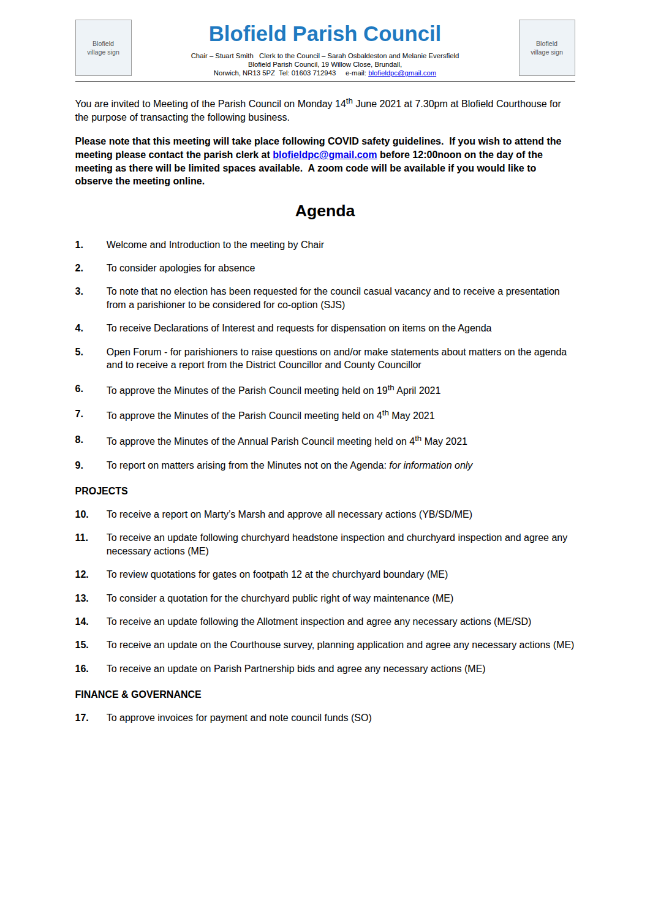Blofield
village sign
Blofield Parish Council
Chair – Stuart Smith Clerk to the Council – Sarah Osbaldeston and Melanie Eversfield
Blofield Parish Council, 19 Willow Close, Brundall,
Norwich, NR13 5PZ Tel: 01603 712943 e-mail: blofieldpc@gmail.com
Blofield
village sign
You are invited to Meeting of the Parish Council on Monday 14th June 2021 at 7.30pm at Blofield Courthouse for the purpose of transacting the following business.
Please note that this meeting will take place following COVID safety guidelines. If you wish to attend the meeting please contact the parish clerk at blofieldpc@gmail.com before 12:00noon on the day of the meeting as there will be limited spaces available. A zoom code will be available if you would like to observe the meeting online.
Agenda
1. Welcome and Introduction to the meeting by Chair
2. To consider apologies for absence
3. To note that no election has been requested for the council casual vacancy and to receive a presentation from a parishioner to be considered for co-option (SJS)
4. To receive Declarations of Interest and requests for dispensation on items on the Agenda
5. Open Forum - for parishioners to raise questions on and/or make statements about matters on the agenda and to receive a report from the District Councillor and County Councillor
6. To approve the Minutes of the Parish Council meeting held on 19th April 2021
7. To approve the Minutes of the Parish Council meeting held on 4th May 2021
8. To approve the Minutes of the Annual Parish Council meeting held on 4th May 2021
9. To report on matters arising from the Minutes not on the Agenda: for information only
PROJECTS
10. To receive a report on Marty’s Marsh and approve all necessary actions (YB/SD/ME)
11. To receive an update following churchyard headstone inspection and churchyard inspection and agree any necessary actions (ME)
12. To review quotations for gates on footpath 12 at the churchyard boundary (ME)
13. To consider a quotation for the churchyard public right of way maintenance (ME)
14. To receive an update following the Allotment inspection and agree any necessary actions (ME/SD)
15. To receive an update on the Courthouse survey, planning application and agree any necessary actions (ME)
16. To receive an update on Parish Partnership bids and agree any necessary actions (ME)
FINANCE & GOVERNANCE
17. To approve invoices for payment and note council funds (SO)